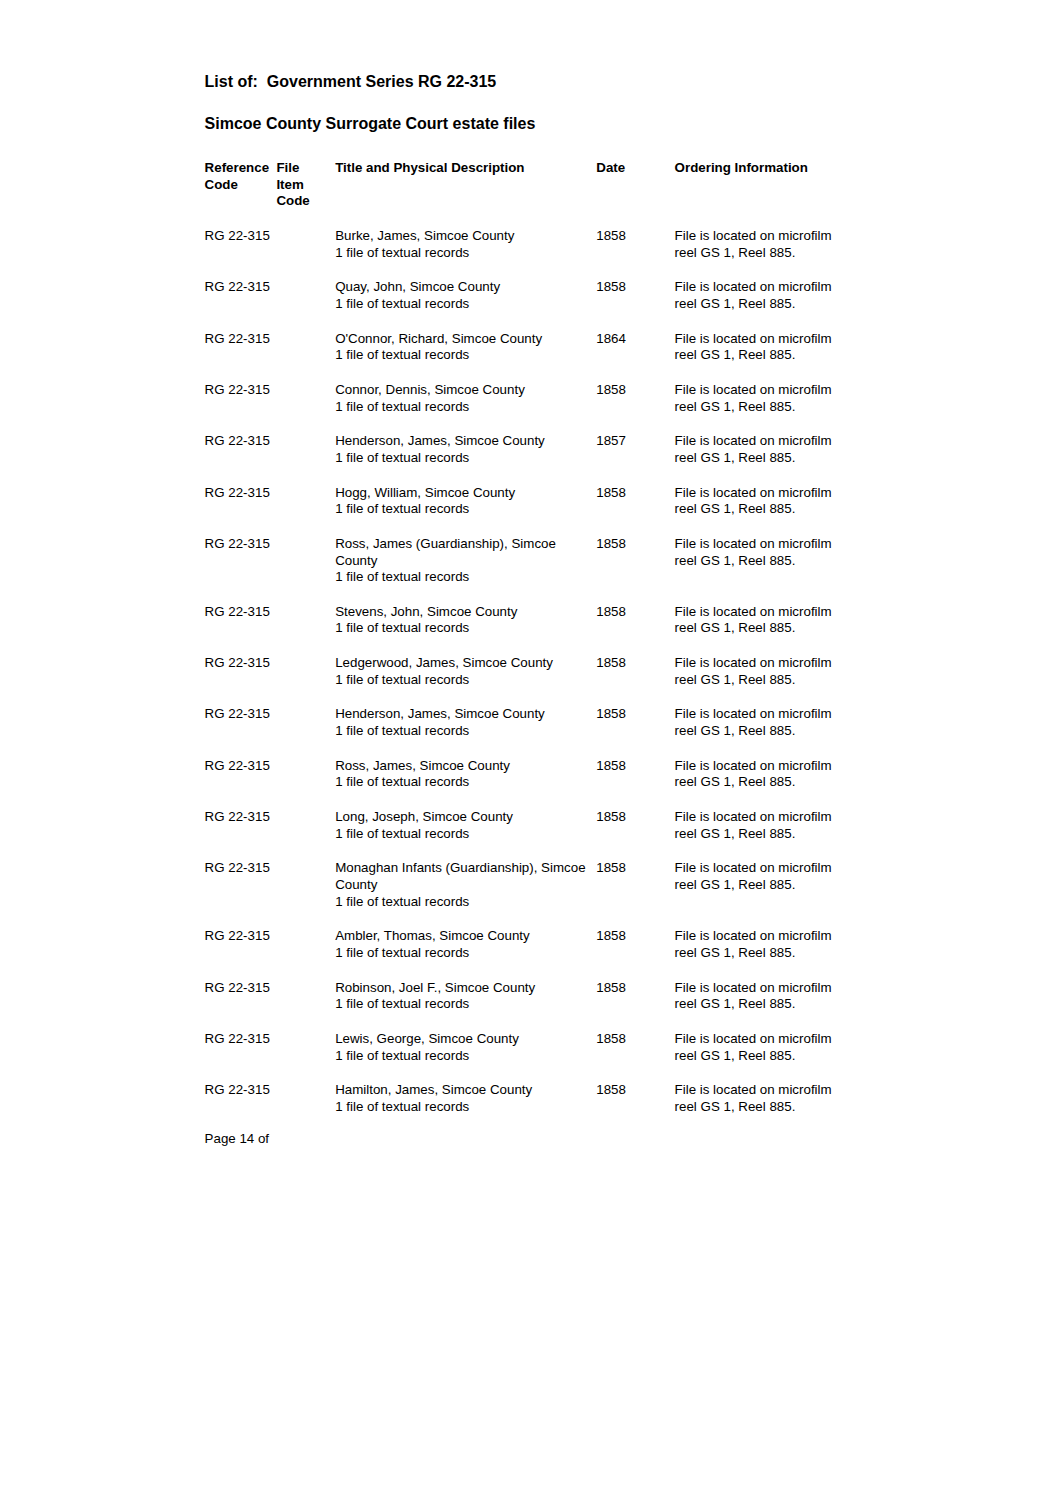List of: Government Series RG 22-315
Simcoe County Surrogate Court estate files
| Reference Code | File Item Code | Title and Physical Description | Date | Ordering Information |
| --- | --- | --- | --- | --- |
| RG 22-315 | | Burke, James, Simcoe County 1 file of textual records | 1858 | File is located on microfilm reel GS 1, Reel 885. |
| RG 22-315 | | Quay, John, Simcoe County 1 file of textual records | 1858 | File is located on microfilm reel GS 1, Reel 885. |
| RG 22-315 | | O'Connor, Richard, Simcoe County 1 file of textual records | 1864 | File is located on microfilm reel GS 1, Reel 885. |
| RG 22-315 | | Connor, Dennis, Simcoe County 1 file of textual records | 1858 | File is located on microfilm reel GS 1, Reel 885. |
| RG 22-315 | | Henderson, James, Simcoe County 1 file of textual records | 1857 | File is located on microfilm reel GS 1, Reel 885. |
| RG 22-315 | | Hogg, William, Simcoe County 1 file of textual records | 1858 | File is located on microfilm reel GS 1, Reel 885. |
| RG 22-315 | | Ross, James (Guardianship), Simcoe County 1 file of textual records | 1858 | File is located on microfilm reel GS 1, Reel 885. |
| RG 22-315 | | Stevens, John, Simcoe County 1 file of textual records | 1858 | File is located on microfilm reel GS 1, Reel 885. |
| RG 22-315 | | Ledgerwood, James, Simcoe County 1 file of textual records | 1858 | File is located on microfilm reel GS 1, Reel 885. |
| RG 22-315 | | Henderson, James, Simcoe County 1 file of textual records | 1858 | File is located on microfilm reel GS 1, Reel 885. |
| RG 22-315 | | Ross, James, Simcoe County 1 file of textual records | 1858 | File is located on microfilm reel GS 1, Reel 885. |
| RG 22-315 | | Long, Joseph, Simcoe County 1 file of textual records | 1858 | File is located on microfilm reel GS 1, Reel 885. |
| RG 22-315 | | Monaghan Infants (Guardianship), Simcoe County 1 file of textual records | 1858 | File is located on microfilm reel GS 1, Reel 885. |
| RG 22-315 | | Ambler, Thomas, Simcoe County 1 file of textual records | 1858 | File is located on microfilm reel GS 1, Reel 885. |
| RG 22-315 | | Robinson, Joel F., Simcoe County 1 file of textual records | 1858 | File is located on microfilm reel GS 1, Reel 885. |
| RG 22-315 | | Lewis, George, Simcoe County 1 file of textual records | 1858 | File is located on microfilm reel GS 1, Reel 885. |
| RG 22-315 | | Hamilton, James, Simcoe County 1 file of textual records | 1858 | File is located on microfilm reel GS 1, Reel 885. |
Page 14 of